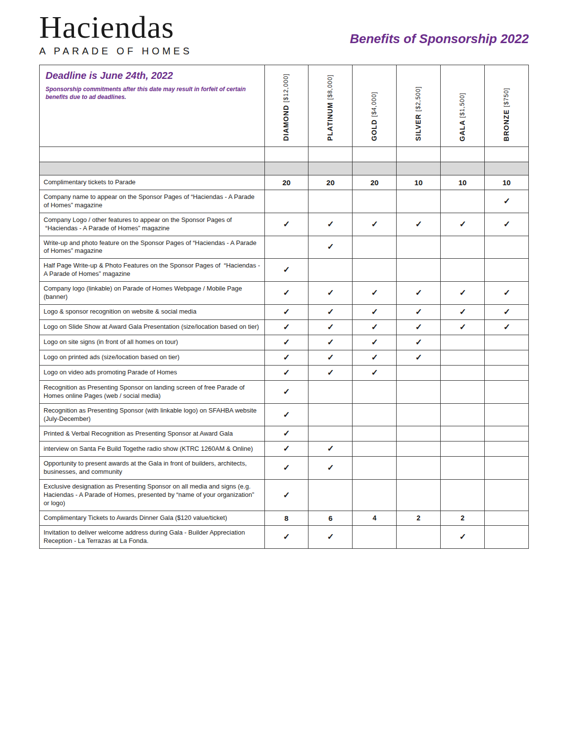Haciendas
A Parade of Homes
Benefits of Sponsorship 2022
| Deadline is June 24th, 2022 Sponsorship commitments after this date may result in forfeit of certain benefits due to ad deadlines. | DIAMOND [$12,000] | PLATINUM [$8,000] | GOLD [$4,000] | SILVER [$2,500] | GALA [$1,500] | BRONZE [$750] |
| --- | --- | --- | --- | --- | --- | --- |
| Complimentary tickets to Parade | 20 | 20 | 20 | 10 | 10 | 10 |
| Company name to appear on the Sponsor Pages of “Haciendas - A Parade of Homes” magazine | | | | | | ✓ |
| Company Logo / other features to appear on the Sponsor Pages of “Haciendas - A Parade of Homes” magazine | ✓ | ✓ | ✓ | ✓ | ✓ | ✓ |
| Write-up and photo feature on the Sponsor Pages of “Haciendas - A Parade of Homes” magazine | | ✓ | | | | |
| Half Page Write-up & Photo Features on the Sponsor Pages of “Haciendas - A Parade of Homes” magazine | ✓ | | | | | |
| Company logo (linkable) on Parade of Homes Webpage / Mobile Page (banner) | ✓ | ✓ | ✓ | ✓ | ✓ | ✓ |
| Logo & sponsor recognition on website & social media | ✓ | ✓ | ✓ | ✓ | ✓ | ✓ |
| Logo on Slide Show at Award Gala Presentation (size/location based on tier) | ✓ | ✓ | ✓ | ✓ | ✓ | ✓ |
| Logo on site signs (in front of all homes on tour) | ✓ | ✓ | ✓ | ✓ | | |
| Logo on printed ads (size/location based on tier) | ✓ | ✓ | ✓ | ✓ | | |
| Logo on video ads promoting Parade of Homes | ✓ | ✓ | ✓ | | | |
| Recognition as Presenting Sponsor on landing screen of free Parade of Homes online Pages (web / social media) | ✓ | | | | | |
| Recognition as Presenting Sponsor (with linkable logo) on SFAHBA website (July-December) | ✓ | | | | | |
| Printed & Verbal Recognition as Presenting Sponsor at Award Gala | ✓ | | | | | |
| interview on Santa Fe Build Togethe radio show (KTRC 1260AM & Online) | ✓ | ✓ | | | | |
| Opportunity to present awards at the Gala in front of builders, architects, businesses, and community | ✓ | ✓ | | | | |
| Exclusive designation as Presenting Sponsor on all media and signs (e.g. Haciendas - A Parade of Homes, presented by “name of your organization” or logo) | ✓ | | | | | |
| Complimentary Tickets to Awards Dinner Gala ($120 value/ticket) | 8 | 6 | 4 | 2 | 2 | |
| Invitation to deliver welcome address during Gala - Builder Appreciation Reception - La Terrazas at La Fonda. | ✓ | ✓ | | | ✓ | |